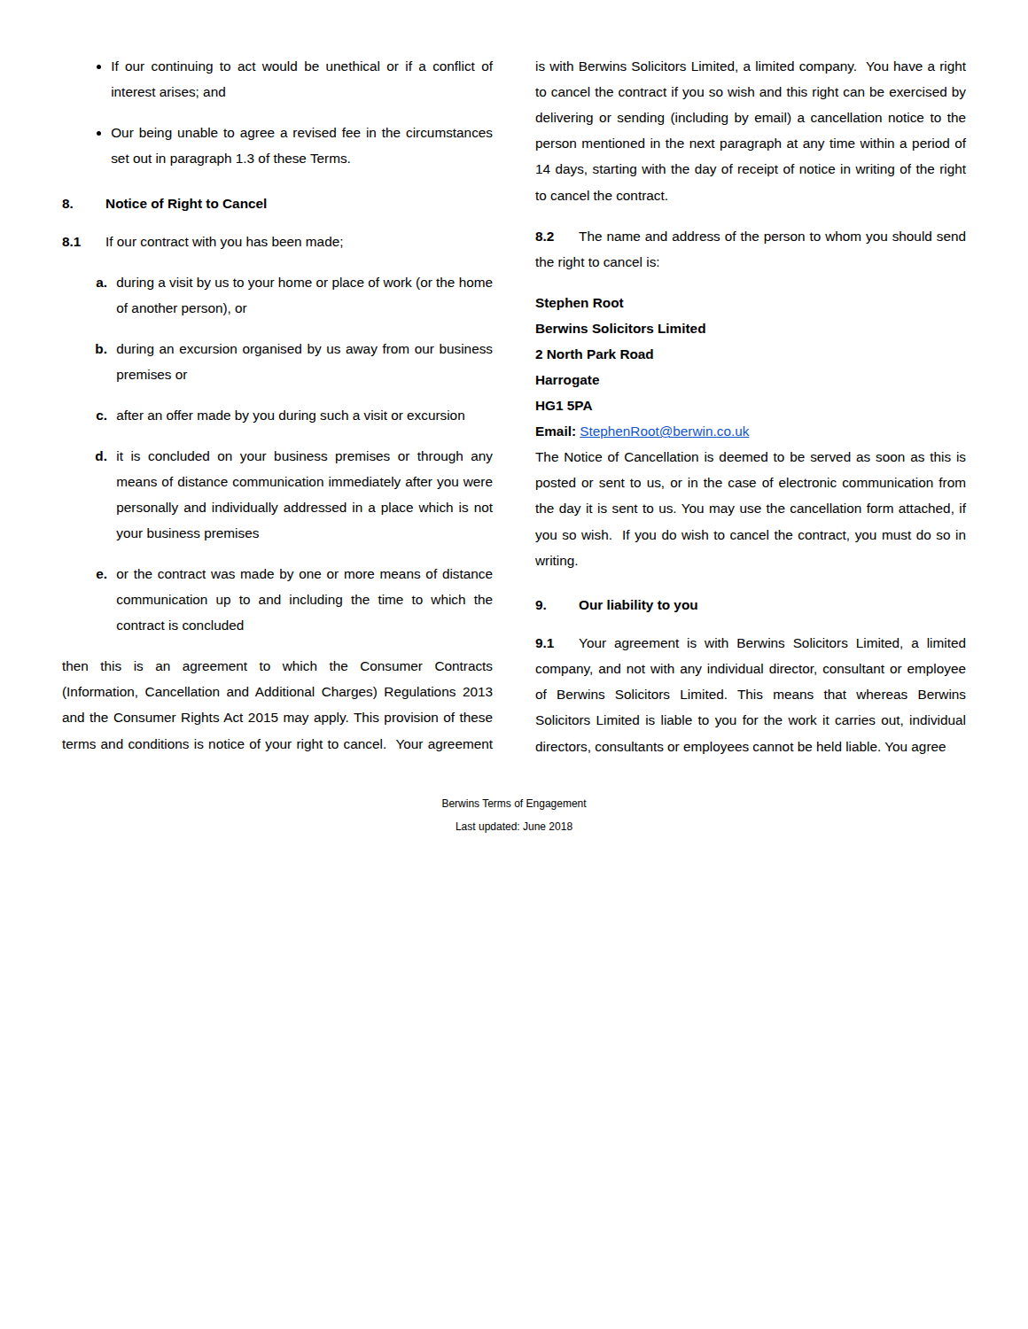If our continuing to act would be unethical or if a conflict of interest arises; and
Our being unable to agree a revised fee in the circumstances set out in paragraph 1.3 of these Terms.
8. Notice of Right to Cancel
8.1 If our contract with you has been made;
during a visit by us to your home or place of work (or the home of another person), or
during an excursion organised by us away from our business premises or
after an offer made by you during such a visit or excursion
it is concluded on your business premises or through any means of distance communication immediately after you were personally and individually addressed in a place which is not your business premises
or the contract was made by one or more means of distance communication up to and including the time to which the contract is concluded
then this is an agreement to which the Consumer Contracts (Information, Cancellation and Additional Charges) Regulations 2013 and the Consumer Rights Act 2015 may apply. This provision of these terms and conditions is notice of your right to cancel. Your agreement is with Berwins Solicitors Limited, a limited company. You have a right to cancel the contract if you so wish and this right can be exercised by delivering or sending (including by email) a cancellation notice to the person mentioned in the next paragraph at any time within a period of 14 days, starting with the day of receipt of notice in writing of the right to cancel the contract.
8.2 The name and address of the person to whom you should send the right to cancel is:
Stephen Root
Berwins Solicitors Limited
2 North Park Road
Harrogate
HG1 5PA
Email: StephenRoot@berwin.co.uk
The Notice of Cancellation is deemed to be served as soon as this is posted or sent to us, or in the case of electronic communication from the day it is sent to us. You may use the cancellation form attached, if you so wish. If you do wish to cancel the contract, you must do so in writing.
9. Our liability to you
9.1 Your agreement is with Berwins Solicitors Limited, a limited company, and not with any individual director, consultant or employee of Berwins Solicitors Limited. This means that whereas Berwins Solicitors Limited is liable to you for the work it carries out, individual directors, consultants or employees cannot be held liable. You agree
Berwins Terms of Engagement
Last updated: June 2018